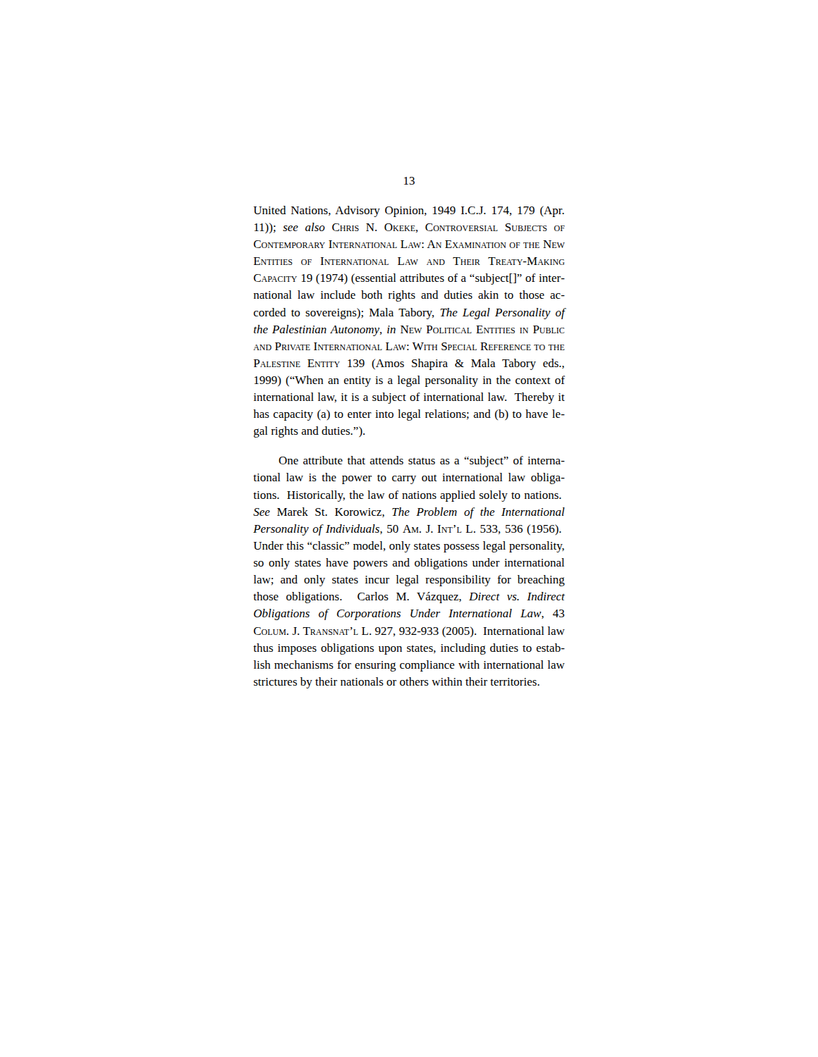13
United Nations, Advisory Opinion, 1949 I.C.J. 174, 179 (Apr. 11)); see also Chris N. Okeke, Controversial Subjects of Contemporary International Law: An Examination of the New Entities of International Law and Their Treaty-Making Capacity 19 (1974) (essential attributes of a “subject[]” of international law include both rights and duties akin to those accorded to sovereigns); Mala Tabory, The Legal Personality of the Palestinian Autonomy, in New Political Entities in Public and Private International Law: With Special Reference to the Palestine Entity 139 (Amos Shapira & Mala Tabory eds., 1999) (“When an entity is a legal personality in the context of international law, it is a subject of international law. Thereby it has capacity (a) to enter into legal relations; and (b) to have legal rights and duties.”).
One attribute that attends status as a “subject” of international law is the power to carry out international law obligations. Historically, the law of nations applied solely to nations. See Marek St. Korowicz, The Problem of the International Personality of Individuals, 50 Am. J. Int’l L. 533, 536 (1956). Under this “classic” model, only states possess legal personality, so only states have powers and obligations under international law; and only states incur legal responsibility for breaching those obligations. Carlos M. Vázquez, Direct vs. Indirect Obligations of Corporations Under International Law, 43 Colum. J. Transnat’l L. 927, 932-933 (2005). International law thus imposes obligations upon states, including duties to establish mechanisms for ensuring compliance with international law strictures by their nationals or others within their territories.